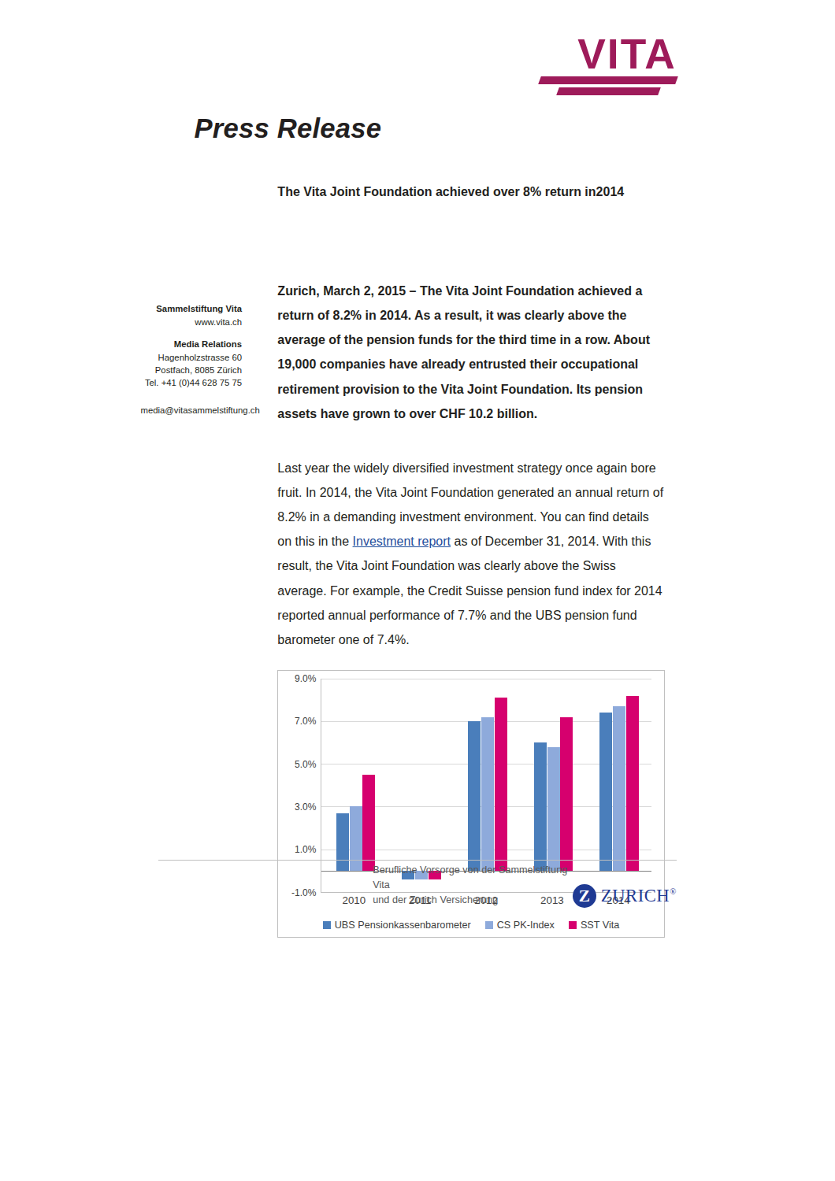Press Release
VITA
Sammelstiftung Vita
www.vita.ch
Media Relations
Hagenholzstrasse 60
Postfach, 8085 Zürich
Tel. +41 (0)44 628 75 75
media@vitasammelstiftung.ch
The Vita Joint Foundation achieved over 8% return in2014
Zurich, March 2, 2015 – The Vita Joint Foundation achieved a return of 8.2% in 2014. As a result, it was clearly above the average of the pension funds for the third time in a row. About 19,000 companies have already entrusted their occupational retirement provision to the Vita Joint Foundation. Its pension assets have grown to over CHF 10.2 billion.
Last year the widely diversified investment strategy once again bore fruit. In 2014, the Vita Joint Foundation generated an annual return of 8.2% in a demanding investment environment. You can find details on this in the Investment report as of December 31, 2014. With this result, the Vita Joint Foundation was clearly above the Swiss average. For example, the Credit Suisse pension fund index for 2014 reported annual performance of 7.7% and the UBS pension fund barometer one of 7.4%.
9.0%
7.0%
5.0%
3.0%
1.0%
-1.0%
2010
2011
2012
2013
2014
UBS Pensionkassenbarometer
CS PK-Index
SST Vita
Berufliche Vorsorge von der Sammelstiftung Vita
und der Zurich Versicherung
Z
ZURICH®